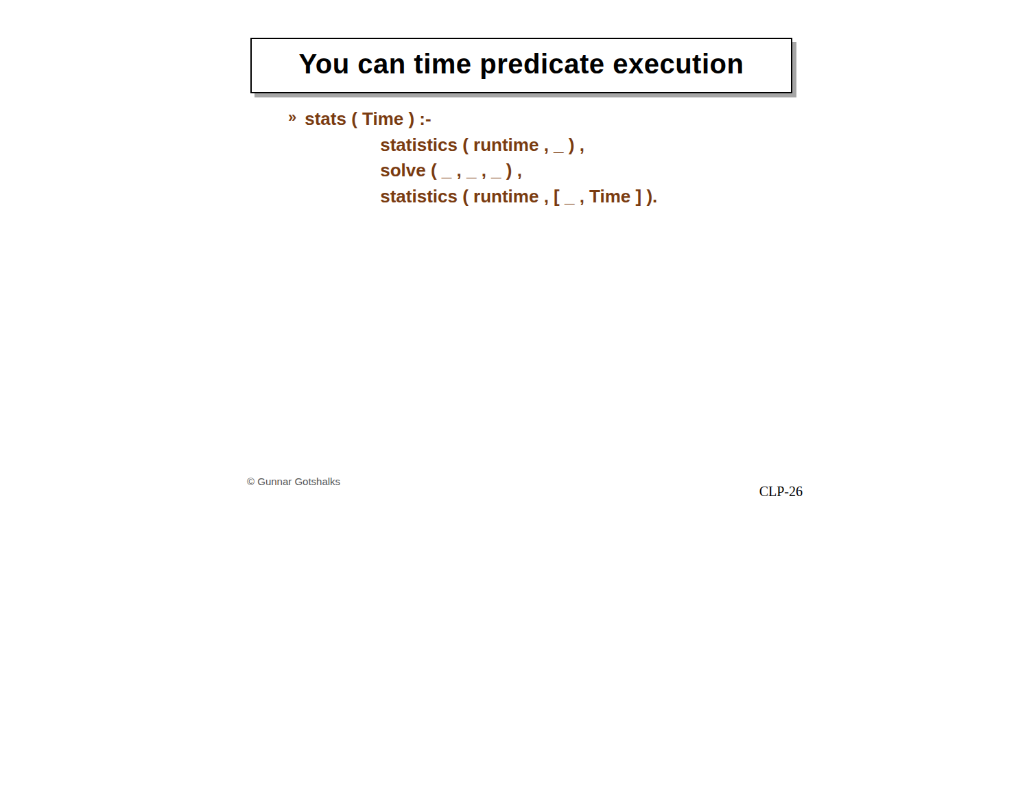You can time predicate execution
»
stats ( Time ) :-
 statistics ( runtime , _ ) ,
 solve ( _ , _ , _ ) ,
 statistics ( runtime , [ _ , Time ] ).
© Gunnar Gotshalks
CLP-26